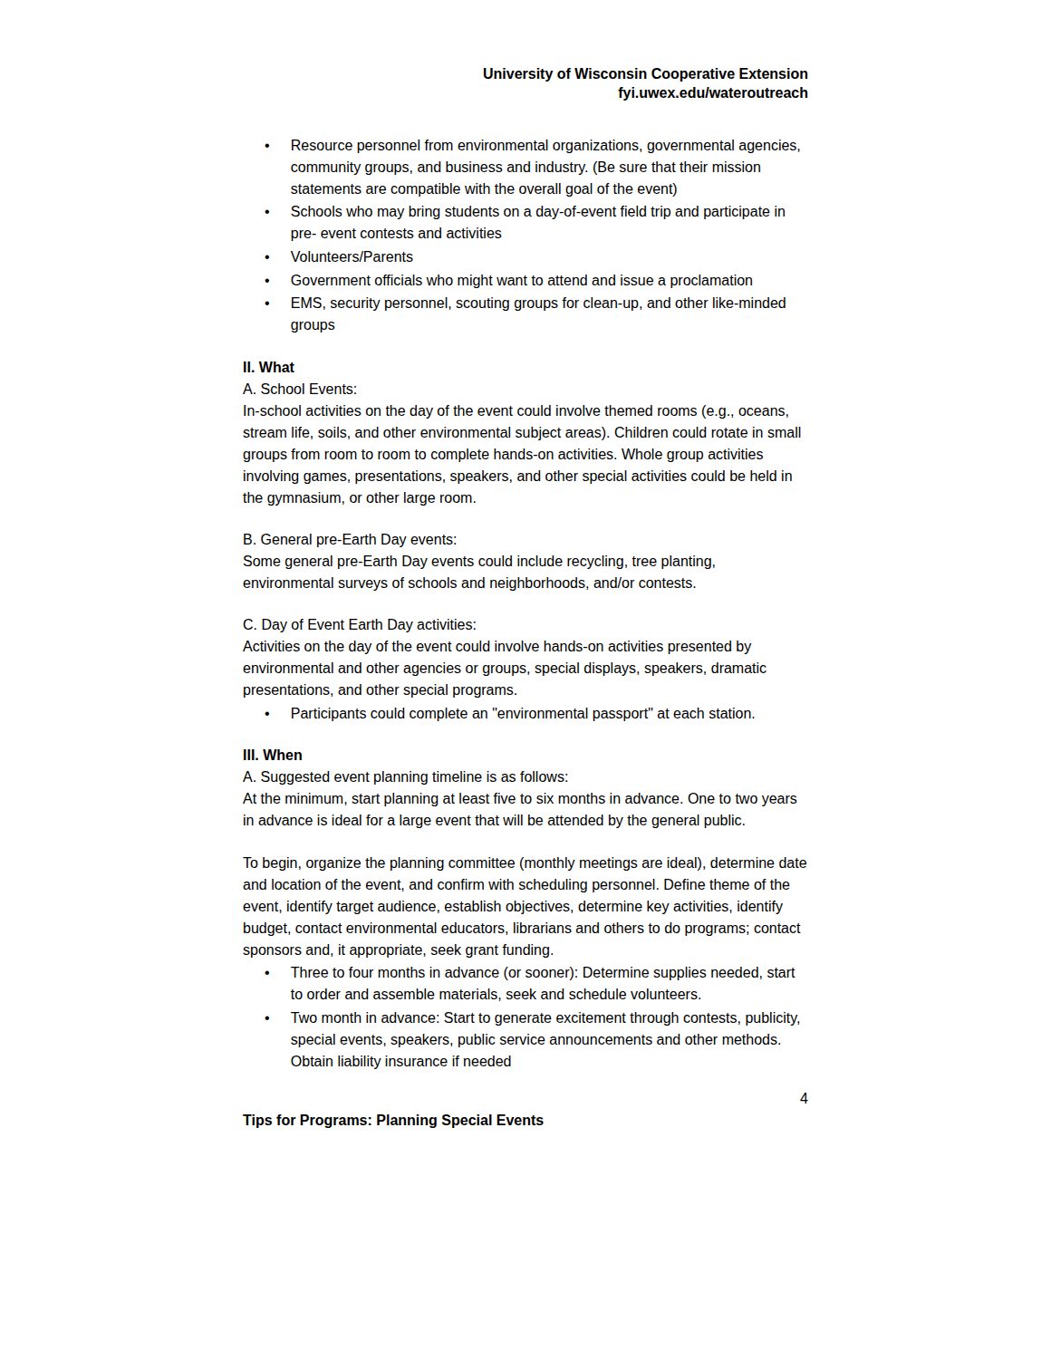University of Wisconsin Cooperative Extension fyi.uwex.edu/wateroutreach
Resource personnel from environmental organizations, governmental agencies, community groups, and business and industry. (Be sure that their mission statements are compatible with the overall goal of the event)
Schools who may bring students on a day-of-event field trip and participate in pre- event contests and activities
Volunteers/Parents
Government officials who might want to attend and issue a proclamation
EMS, security personnel, scouting groups for clean-up, and other like-minded groups
II. What
A. School Events:
In-school activities on the day of the event could involve themed rooms (e.g., oceans, stream life, soils, and other environmental subject areas). Children could rotate in small groups from room to room to complete hands-on activities. Whole group activities involving games, presentations, speakers, and other special activities could be held in the gymnasium, or other large room.
B. General pre-Earth Day events:
Some general pre-Earth Day events could include recycling, tree planting, environmental surveys of schools and neighborhoods, and/or contests.
C. Day of Event Earth Day activities:
Activities on the day of the event could involve hands-on activities presented by environmental and other agencies or groups, special displays, speakers, dramatic presentations, and other special programs.
Participants could complete an "environmental passport" at each station.
III. When
A. Suggested event planning timeline is as follows:
At the minimum, start planning at least five to six months in advance. One to two years in advance is ideal for a large event that will be attended by the general public.
To begin, organize the planning committee (monthly meetings are ideal), determine date and location of the event, and confirm with scheduling personnel. Define theme of the event, identify target audience, establish objectives, determine key activities, identify budget, contact environmental educators, librarians and others to do programs; contact sponsors and, it appropriate, seek grant funding.
Three to four months in advance (or sooner): Determine supplies needed, start to order and assemble materials, seek and schedule volunteers.
Two month in advance: Start to generate excitement through contests, publicity, special events, speakers, public service announcements and other methods. Obtain liability insurance if needed
4 Tips for Programs: Planning Special Events